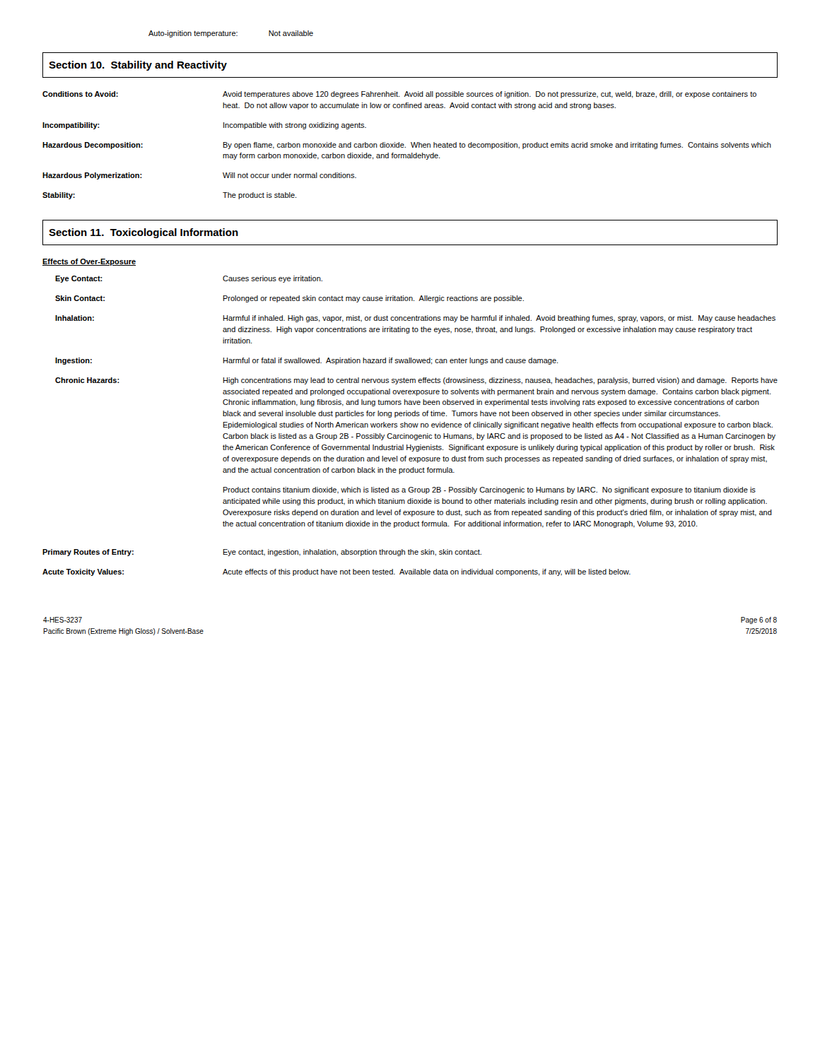Auto-ignition temperature: Not available
Section 10. Stability and Reactivity
| Conditions to Avoid: | Avoid temperatures above 120 degrees Fahrenheit. Avoid all possible sources of ignition. Do not pressurize, cut, weld, braze, drill, or expose containers to heat. Do not allow vapor to accumulate in low or confined areas. Avoid contact with strong acid and strong bases. |
| Incompatibility: | Incompatible with strong oxidizing agents. |
| Hazardous Decomposition: | By open flame, carbon monoxide and carbon dioxide. When heated to decomposition, product emits acrid smoke and irritating fumes. Contains solvents which may form carbon monoxide, carbon dioxide, and formaldehyde. |
| Hazardous Polymerization: | Will not occur under normal conditions. |
| Stability: | The product is stable. |
Section 11. Toxicological Information
Effects of Over-Exposure
| Eye Contact: | Causes serious eye irritation. |
| Skin Contact: | Prolonged or repeated skin contact may cause irritation. Allergic reactions are possible. |
| Inhalation: | Harmful if inhaled. High gas, vapor, mist, or dust concentrations may be harmful if inhaled. Avoid breathing fumes, spray, vapors, or mist. May cause headaches and dizziness. High vapor concentrations are irritating to the eyes, nose, throat, and lungs. Prolonged or excessive inhalation may cause respiratory tract irritation. |
| Ingestion: | Harmful or fatal if swallowed. Aspiration hazard if swallowed; can enter lungs and cause damage. |
| Chronic Hazards: | High concentrations may lead to central nervous system effects (drowsiness, dizziness, nausea, headaches, paralysis, burred vision) and damage. Reports have associated repeated and prolonged occupational overexposure to solvents with permanent brain and nervous system damage. Contains carbon black pigment. Chronic inflammation, lung fibrosis, and lung tumors have been observed in experimental tests involving rats exposed to excessive concentrations of carbon black and several insoluble dust particles for long periods of time. Tumors have not been observed in other species under similar circumstances. Epidemiological studies of North American workers show no evidence of clinically significant negative health effects from occupational exposure to carbon black. Carbon black is listed as a Group 2B - Possibly Carcinogenic to Humans, by IARC and is proposed to be listed as A4 - Not Classified as a Human Carcinogen by the American Conference of Governmental Industrial Hygienists. Significant exposure is unlikely during typical application of this product by roller or brush. Risk of overexposure depends on the duration and level of exposure to dust from such processes as repeated sanding of dried surfaces, or inhalation of spray mist, and the actual concentration of carbon black in the product formula. Product contains titanium dioxide, which is listed as a Group 2B - Possibly Carcinogenic to Humans by IARC. No significant exposure to titanium dioxide is anticipated while using this product, in which titanium dioxide is bound to other materials including resin and other pigments, during brush or rolling application. Overexposure risks depend on duration and level of exposure to dust, such as from repeated sanding of this product's dried film, or inhalation of spray mist, and the actual concentration of titanium dioxide in the product formula. For additional information, refer to IARC Monograph, Volume 93, 2010. |
| Primary Routes of Entry: | Eye contact, ingestion, inhalation, absorption through the skin, skin contact. |
| Acute Toxicity Values: | Acute effects of this product have not been tested. Available data on individual components, if any, will be listed below. |
| 4-HES-3237 | Page 6 of 8 |
| Pacific Brown (Extreme High Gloss) / Solvent-Base | 7/25/2018 |